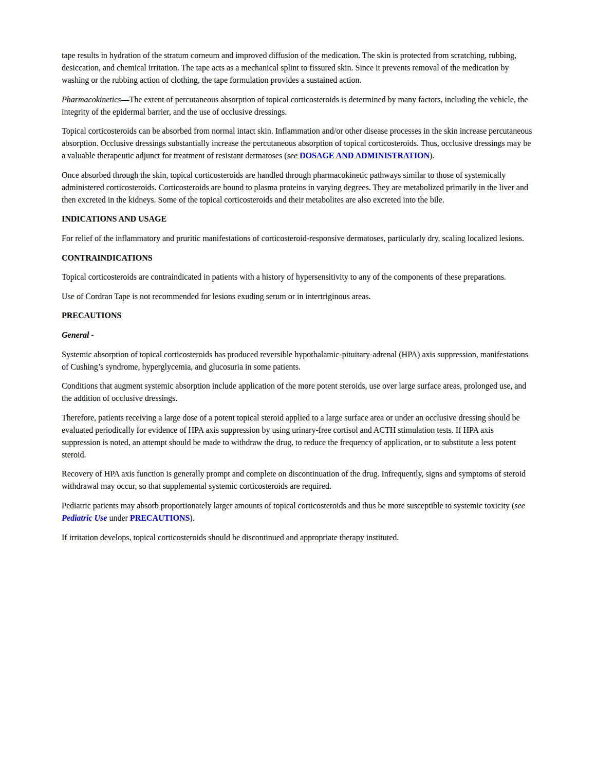tape results in hydration of the stratum corneum and improved diffusion of the medication. The skin is protected from scratching, rubbing, desiccation, and chemical irritation. The tape acts as a mechanical splint to fissured skin. Since it prevents removal of the medication by washing or the rubbing action of clothing, the tape formulation provides a sustained action.
Pharmacokinetics—The extent of percutaneous absorption of topical corticosteroids is determined by many factors, including the vehicle, the integrity of the epidermal barrier, and the use of occlusive dressings.
Topical corticosteroids can be absorbed from normal intact skin. Inflammation and/or other disease processes in the skin increase percutaneous absorption. Occlusive dressings substantially increase the percutaneous absorption of topical corticosteroids. Thus, occlusive dressings may be a valuable therapeutic adjunct for treatment of resistant dermatoses (see DOSAGE AND ADMINISTRATION).
Once absorbed through the skin, topical corticosteroids are handled through pharmacokinetic pathways similar to those of systemically administered corticosteroids. Corticosteroids are bound to plasma proteins in varying degrees. They are metabolized primarily in the liver and then excreted in the kidneys. Some of the topical corticosteroids and their metabolites are also excreted into the bile.
INDICATIONS AND USAGE
For relief of the inflammatory and pruritic manifestations of corticosteroid-responsive dermatoses, particularly dry, scaling localized lesions.
CONTRAINDICATIONS
Topical corticosteroids are contraindicated in patients with a history of hypersensitivity to any of the components of these preparations.
Use of Cordran Tape is not recommended for lesions exuding serum or in intertriginous areas.
PRECAUTIONS
General -
Systemic absorption of topical corticosteroids has produced reversible hypothalamic-pituitary-adrenal (HPA) axis suppression, manifestations of Cushing’s syndrome, hyperglycemia, and glucosuria in some patients.
Conditions that augment systemic absorption include application of the more potent steroids, use over large surface areas, prolonged use, and the addition of occlusive dressings.
Therefore, patients receiving a large dose of a potent topical steroid applied to a large surface area or under an occlusive dressing should be evaluated periodically for evidence of HPA axis suppression by using urinary-free cortisol and ACTH stimulation tests. If HPA axis suppression is noted, an attempt should be made to withdraw the drug, to reduce the frequency of application, or to substitute a less potent steroid.
Recovery of HPA axis function is generally prompt and complete on discontinuation of the drug. Infrequently, signs and symptoms of steroid withdrawal may occur, so that supplemental systemic corticosteroids are required.
Pediatric patients may absorb proportionately larger amounts of topical corticosteroids and thus be more susceptible to systemic toxicity (see Pediatric Use under PRECAUTIONS).
If irritation develops, topical corticosteroids should be discontinued and appropriate therapy instituted.